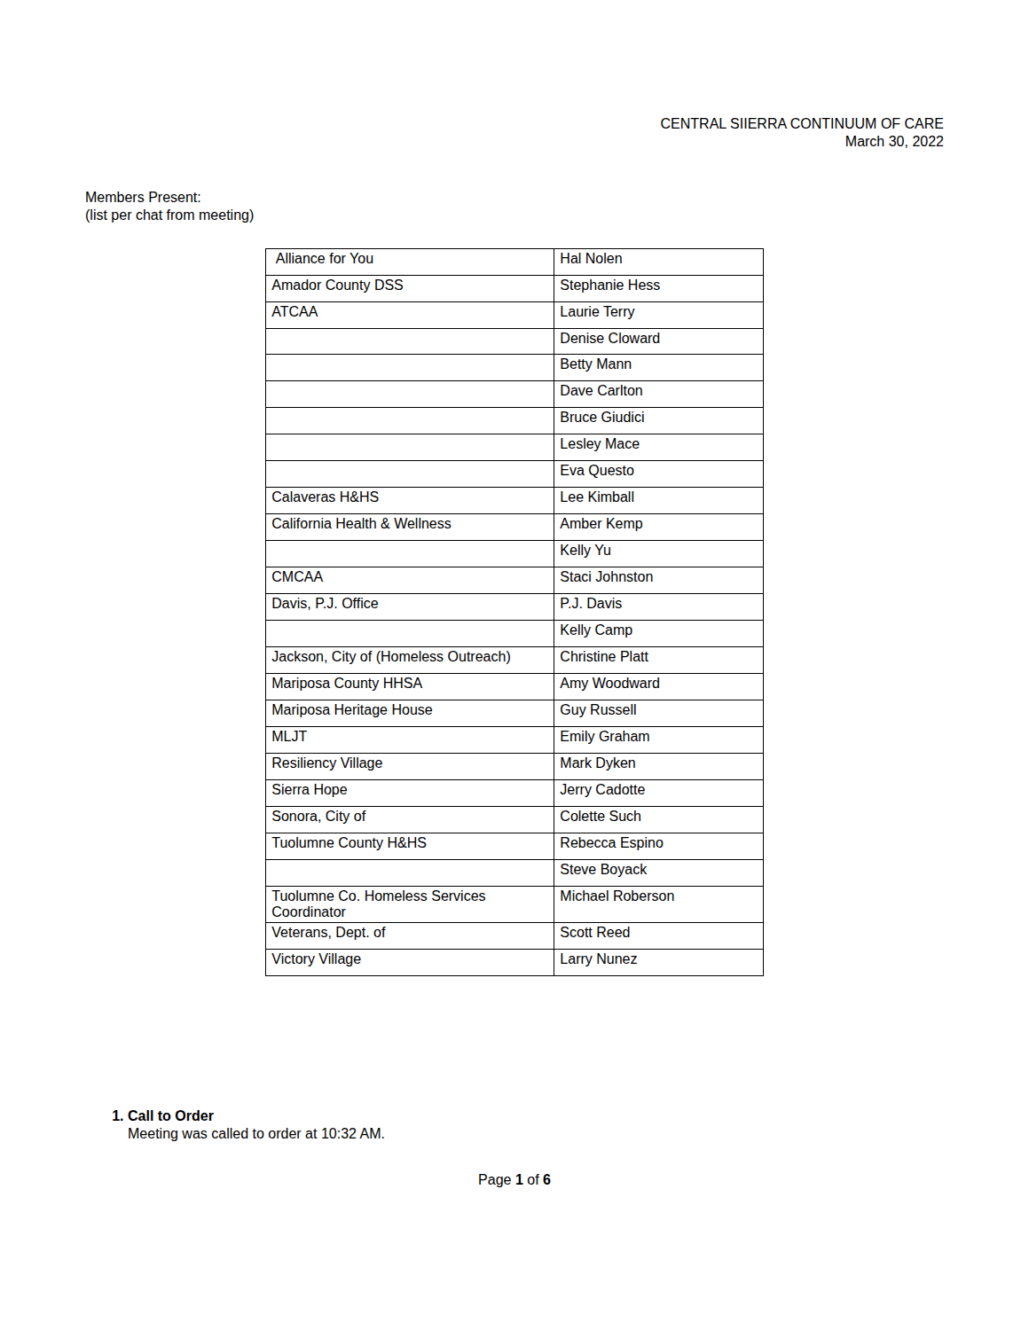CENTRAL SIIERRA CONTINUUM OF CARE
March 30, 2022
Members Present:
(list per chat from meeting)
| Alliance for You | Hal Nolen |
| Amador County DSS | Stephanie Hess |
| ATCAA | Laurie Terry |
| | Denise Cloward |
| | Betty Mann |
| | Dave Carlton |
| | Bruce Giudici |
| | Lesley Mace |
| | Eva Questo |
| Calaveras H&HS | Lee Kimball |
| California Health & Wellness | Amber Kemp |
| | Kelly Yu |
| CMCAA | Staci Johnston |
| Davis, P.J. Office | P.J. Davis |
| | Kelly Camp |
| Jackson, City of (Homeless Outreach) | Christine Platt |
| Mariposa County HHSA | Amy Woodward |
| Mariposa Heritage House | Guy Russell |
| MLJT | Emily Graham |
| Resiliency Village | Mark Dyken |
| Sierra Hope | Jerry Cadotte |
| Sonora, City of | Colette Such |
| Tuolumne County H&HS | Rebecca Espino |
| | Steve Boyack |
| Tuolumne Co. Homeless Services Coordinator | Michael Roberson |
| Veterans, Dept. of | Scott Reed |
| Victory Village | Larry Nunez |
Call to Order Meeting was called to order at 10:32 AM.
Page 1 of 6